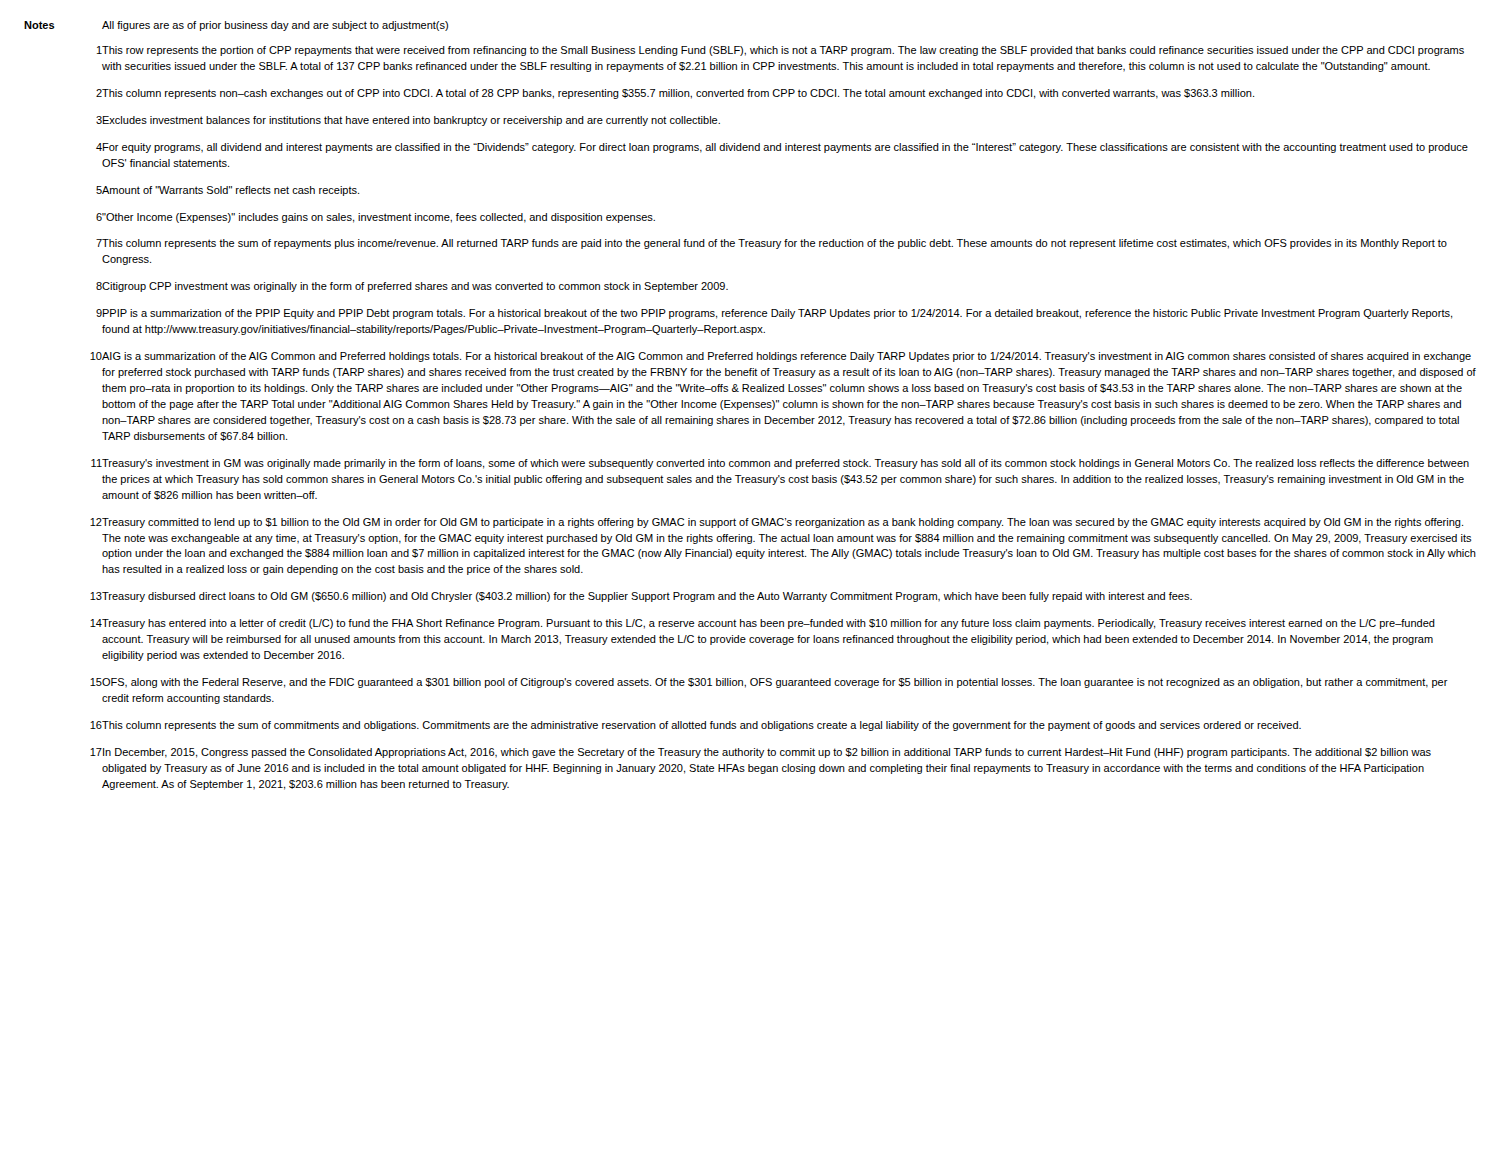| Notes | | All figures are as of prior business day and are subject to adjustment(s) |
| | 1 | This row represents the portion of CPP repayments that were received from refinancing to the Small Business Lending Fund (SBLF), which is not a TARP program. The law creating the SBLF provided that banks could refinance securities issued under the CPP and CDCI programs with securities issued under the SBLF. A total of 137 CPP banks refinanced under the SBLF resulting in repayments of $2.21 billion in CPP investments. This amount is included in total repayments and therefore, this column is not used to calculate the "Outstanding" amount. |
| | 2 | This column represents non–cash exchanges out of CPP into CDCI. A total of 28 CPP banks, representing $355.7 million, converted from CPP to CDCI. The total amount exchanged into CDCI, with converted warrants, was $363.3 million. |
| | 3 | Excludes investment balances for institutions that have entered into bankruptcy or receivership and are currently not collectible. |
| | 4 | For equity programs, all dividend and interest payments are classified in the “Dividends” category. For direct loan programs, all dividend and interest payments are classified in the “Interest” category. These classifications are consistent with the accounting treatment used to produce OFS' financial statements. |
| | 5 | Amount of "Warrants Sold" reflects net cash receipts. |
| | 6 | "Other Income (Expenses)" includes gains on sales, investment income, fees collected, and disposition expenses. |
| | 7 | This column represents the sum of repayments plus income/revenue. All returned TARP funds are paid into the general fund of the Treasury for the reduction of the public debt. These amounts do not represent lifetime cost estimates, which OFS provides in its Monthly Report to Congress. |
| | 8 | Citigroup CPP investment was originally in the form of preferred shares and was converted to common stock in September 2009. |
| | 9 | PPIP is a summarization of the PPIP Equity and PPIP Debt program totals. For a historical breakout of the two PPIP programs, reference Daily TARP Updates prior to 1/24/2014. For a detailed breakout, reference the historic Public Private Investment Program Quarterly Reports, found at http://www.treasury.gov/initiatives/financial–stability/reports/Pages/Public–Private–Investment–Program–Quarterly–Report.aspx. |
| | 10 | AIG is a summarization of the AIG Common and Preferred holdings totals. For a historical breakout of the AIG Common and Preferred holdings reference Daily TARP Updates prior to 1/24/2014. Treasury's investment in AIG common shares consisted of shares acquired in exchange for preferred stock purchased with TARP funds (TARP shares) and shares received from the trust created by the FRBNY for the benefit of Treasury as a result of its loan to AIG (non–TARP shares). Treasury managed the TARP shares and non–TARP shares together, and disposed of them pro–rata in proportion to its holdings. Only the TARP shares are included under "Other Programs—AIG" and the "Write–offs & Realized Losses" column shows a loss based on Treasury's cost basis of $43.53 in the TARP shares alone. The non–TARP shares are shown at the bottom of the page after the TARP Total under "Additional AIG Common Shares Held by Treasury." A gain in the "Other Income (Expenses)" column is shown for the non–TARP shares because Treasury's cost basis in such shares is deemed to be zero. When the TARP shares and non–TARP shares are considered together, Treasury's cost on a cash basis is $28.73 per share. With the sale of all remaining shares in December 2012, Treasury has recovered a total of $72.86 billion (including proceeds from the sale of the non–TARP shares), compared to total TARP disbursements of $67.84 billion. |
| | 11 | Treasury's investment in GM was originally made primarily in the form of loans, some of which were subsequently converted into common and preferred stock. Treasury has sold all of its common stock holdings in General Motors Co. The realized loss reflects the difference between the prices at which Treasury has sold common shares in General Motors Co.'s initial public offering and subsequent sales and the Treasury's cost basis ($43.52 per common share) for such shares. In addition to the realized losses, Treasury's remaining investment in Old GM in the amount of $826 million has been written–off. |
| | 12 | Treasury committed to lend up to $1 billion to the Old GM in order for Old GM to participate in a rights offering by GMAC in support of GMAC’s reorganization as a bank holding company. The loan was secured by the GMAC equity interests acquired by Old GM in the rights offering. The note was exchangeable at any time, at Treasury's option, for the GMAC equity interest purchased by Old GM in the rights offering. The actual loan amount was for $884 million and the remaining commitment was subsequently cancelled. On May 29, 2009, Treasury exercised its option under the loan and exchanged the $884 million loan and $7 million in capitalized interest for the GMAC (now Ally Financial) equity interest. The Ally (GMAC) totals include Treasury's loan to Old GM. Treasury has multiple cost bases for the shares of common stock in Ally which has resulted in a realized loss or gain depending on the cost basis and the price of the shares sold. |
| | 13 | Treasury disbursed direct loans to Old GM ($650.6 million) and Old Chrysler ($403.2 million) for the Supplier Support Program and the Auto Warranty Commitment Program, which have been fully repaid with interest and fees. |
| | 14 | Treasury has entered into a letter of credit (L/C) to fund the FHA Short Refinance Program. Pursuant to this L/C, a reserve account has been pre–funded with $10 million for any future loss claim payments. Periodically, Treasury receives interest earned on the L/C pre–funded account. Treasury will be reimbursed for all unused amounts from this account. In March 2013, Treasury extended the L/C to provide coverage for loans refinanced throughout the eligibility period, which had been extended to December 2014. In November 2014, the program eligibility period was extended to December 2016. |
| | 15 | OFS, along with the Federal Reserve, and the FDIC guaranteed a $301 billion pool of Citigroup's covered assets. Of the $301 billion, OFS guaranteed coverage for $5 billion in potential losses. The loan guarantee is not recognized as an obligation, but rather a commitment, per credit reform accounting standards. |
| | 16 | This column represents the sum of commitments and obligations. Commitments are the administrative reservation of allotted funds and obligations create a legal liability of the government for the payment of goods and services ordered or received. |
| | 17 | In December, 2015, Congress passed the Consolidated Appropriations Act, 2016, which gave the Secretary of the Treasury the authority to commit up to $2 billion in additional TARP funds to current Hardest–Hit Fund (HHF) program participants. The additional $2 billion was obligated by Treasury as of June 2016 and is included in the total amount obligated for HHF. Beginning in January 2020, State HFAs began closing down and completing their final repayments to Treasury in accordance with the terms and conditions of the HFA Participation Agreement. As of September 1, 2021, $203.6 million has been returned to Treasury. |